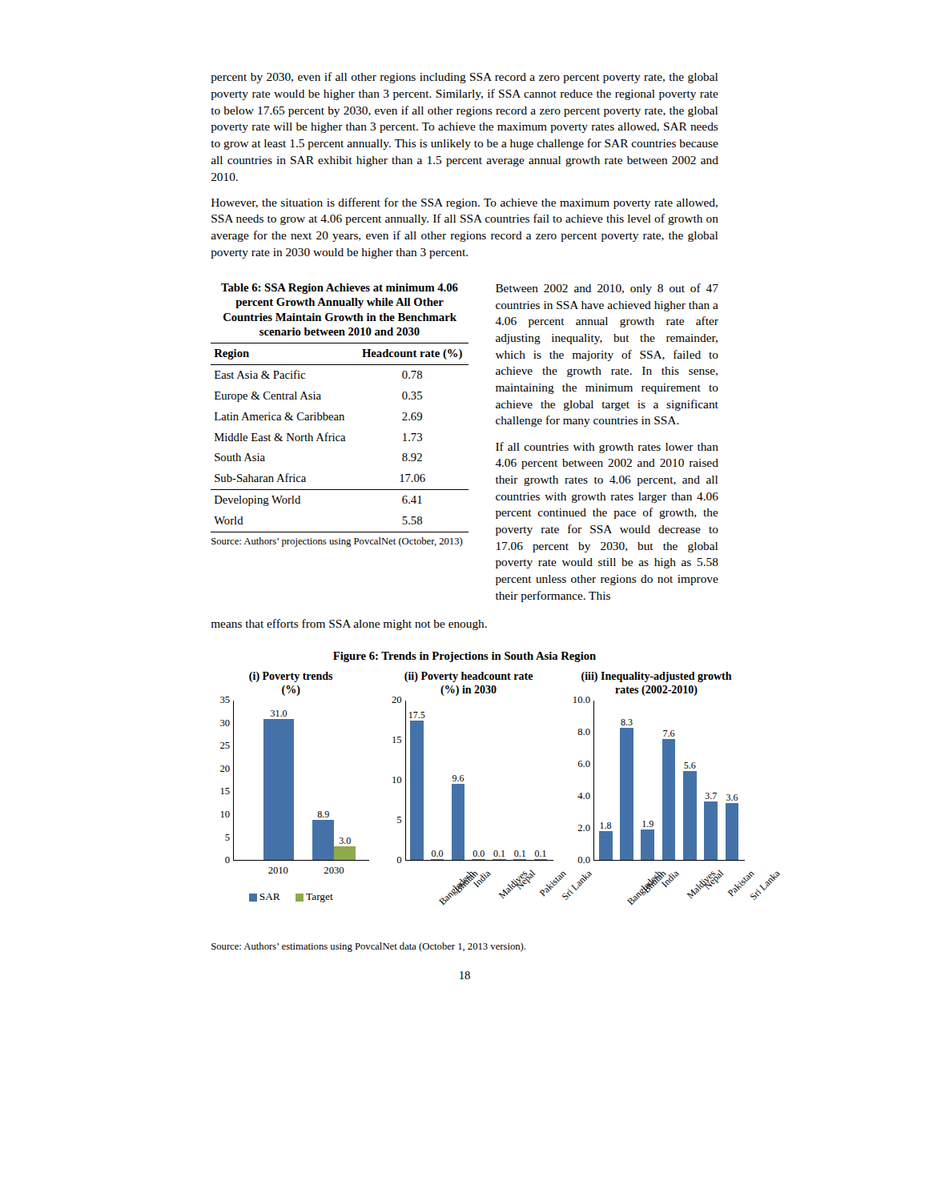percent by 2030, even if all other regions including SSA record a zero percent poverty rate, the global poverty rate would be higher than 3 percent. Similarly, if SSA cannot reduce the regional poverty rate to below 17.65 percent by 2030, even if all other regions record a zero percent poverty rate, the global poverty rate will be higher than 3 percent. To achieve the maximum poverty rates allowed, SAR needs to grow at least 1.5 percent annually. This is unlikely to be a huge challenge for SAR countries because all countries in SAR exhibit higher than a 1.5 percent average annual growth rate between 2002 and 2010.
However, the situation is different for the SSA region. To achieve the maximum poverty rate allowed, SSA needs to grow at 4.06 percent annually. If all SSA countries fail to achieve this level of growth on average for the next 20 years, even if all other regions record a zero percent poverty rate, the global poverty rate in 2030 would be higher than 3 percent.
Table 6: SSA Region Achieves at minimum 4.06 percent Growth Annually while All Other Countries Maintain Growth in the Benchmark scenario between 2010 and 2030
| Region | Headcount rate (%) |
| --- | --- |
| East Asia & Pacific | 0.78 |
| Europe & Central Asia | 0.35 |
| Latin America & Caribbean | 2.69 |
| Middle East & North Africa | 1.73 |
| South Asia | 8.92 |
| Sub-Saharan Africa | 17.06 |
| Developing World | 6.41 |
| World | 5.58 |
Source: Authors’ projections using PovcalNet (October, 2013)
Between 2002 and 2010, only 8 out of 47 countries in SSA have achieved higher than a 4.06 percent annual growth rate after adjusting inequality, but the remainder, which is the majority of SSA, failed to achieve the growth rate. In this sense, maintaining the minimum requirement to achieve the global target is a significant challenge for many countries in SSA.
If all countries with growth rates lower than 4.06 percent between 2002 and 2010 raised their growth rates to 4.06 percent, and all countries with growth rates larger than 4.06 percent continued the pace of growth, the poverty rate for SSA would decrease to 17.06 percent by 2030, but the global poverty rate would still be as high as 5.58 percent unless other regions do not improve their performance. This
means that efforts from SSA alone might not be enough.
Figure 6: Trends in Projections in South Asia Region
(i) Poverty trends
(%)
35 30 25 20 15 10 5 0
31.0
8.9
3.0
2010 2030
SAR Target
(ii) Poverty headcount rate
(%) in 2030
20 15 10 5 0
17.5
0.0
9.6
0.0
0.1
0.1
0.1
Bangladesh Bhutan India Maldives Nepal Pakistan Sri Lanka
(iii) Inequality-adjusted growth
rates (2002-2010)
10.0 8.0 6.0 4.0 2.0 0.0
1.8
8.3
1.9
7.6
5.6
3.7
3.6
Bangladesh Bhutan India Maldives Nepal Pakistan Sri Lanka
Source: Authors’ estimations using PovcalNet data (October 1, 2013 version).
18